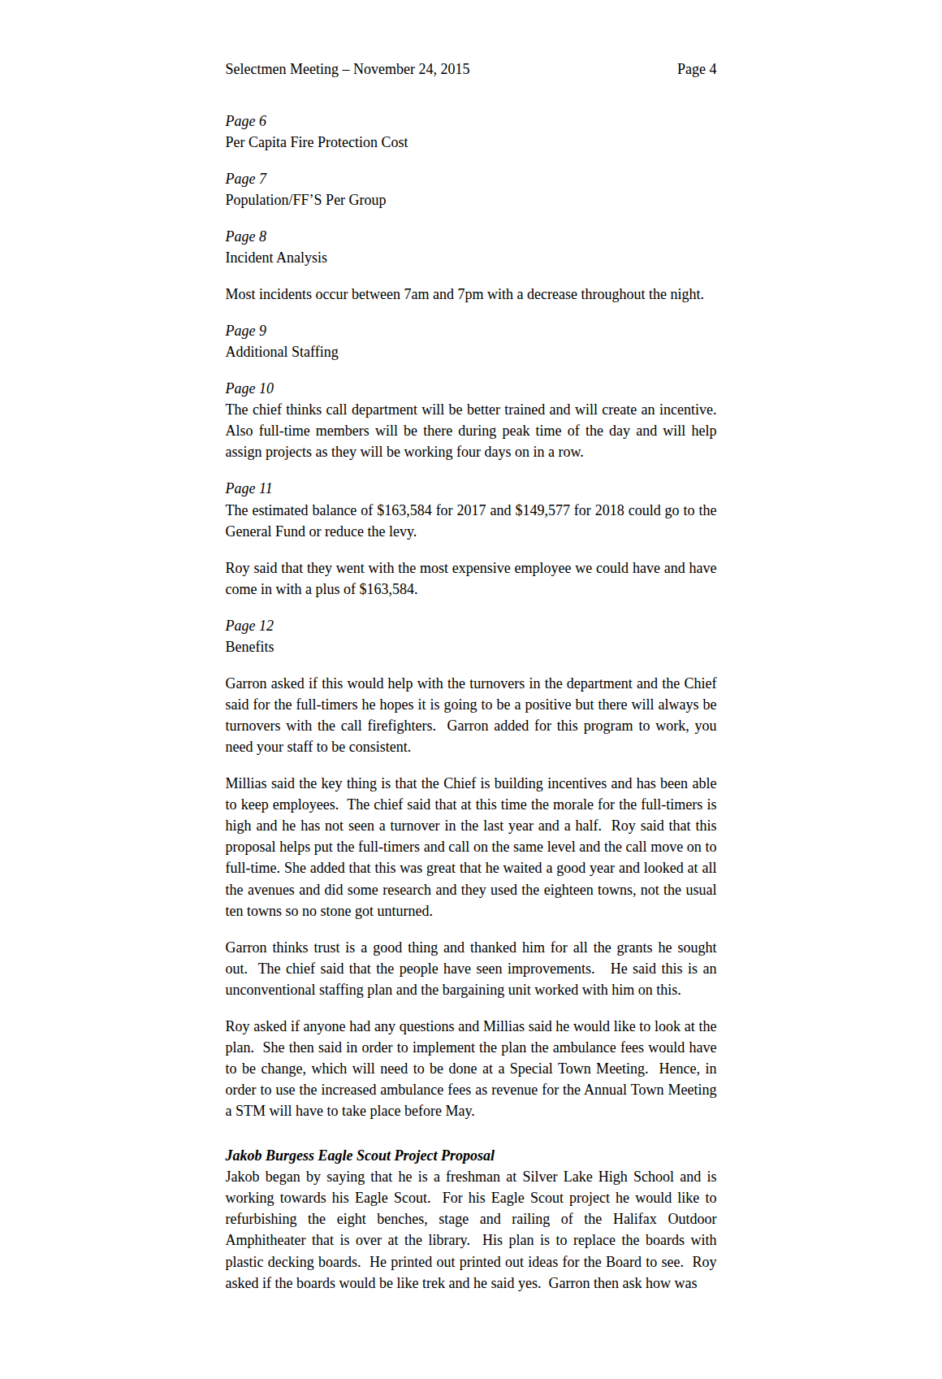Selectmen Meeting – November 24, 2015 Page 4
Page 6
Per Capita Fire Protection Cost
Page 7
Population/FF’S Per Group
Page 8
Incident Analysis
Most incidents occur between 7am and 7pm with a decrease throughout the night.
Page 9
Additional Staffing
Page 10
The chief thinks call department will be better trained and will create an incentive. Also full-time members will be there during peak time of the day and will help assign projects as they will be working four days on in a row.
Page 11
The estimated balance of $163,584 for 2017 and $149,577 for 2018 could go to the General Fund or reduce the levy.
Roy said that they went with the most expensive employee we could have and have come in with a plus of $163,584.
Page 12
Benefits
Garron asked if this would help with the turnovers in the department and the Chief said for the full-timers he hopes it is going to be a positive but there will always be turnovers with the call firefighters. Garron added for this program to work, you need your staff to be consistent.
Millias said the key thing is that the Chief is building incentives and has been able to keep employees. The chief said that at this time the morale for the full-timers is high and he has not seen a turnover in the last year and a half. Roy said that this proposal helps put the full-timers and call on the same level and the call move on to full-time. She added that this was great that he waited a good year and looked at all the avenues and did some research and they used the eighteen towns, not the usual ten towns so no stone got unturned.
Garron thinks trust is a good thing and thanked him for all the grants he sought out. The chief said that the people have seen improvements. He said this is an unconventional staffing plan and the bargaining unit worked with him on this.
Roy asked if anyone had any questions and Millias said he would like to look at the plan. She then said in order to implement the plan the ambulance fees would have to be change, which will need to be done at a Special Town Meeting. Hence, in order to use the increased ambulance fees as revenue for the Annual Town Meeting a STM will have to take place before May.
Jakob Burgess Eagle Scout Project Proposal
Jakob began by saying that he is a freshman at Silver Lake High School and is working towards his Eagle Scout. For his Eagle Scout project he would like to refurbishing the eight benches, stage and railing of the Halifax Outdoor Amphitheater that is over at the library. His plan is to replace the boards with plastic decking boards. He printed out printed out ideas for the Board to see. Roy asked if the boards would be like trek and he said yes. Garron then ask how was